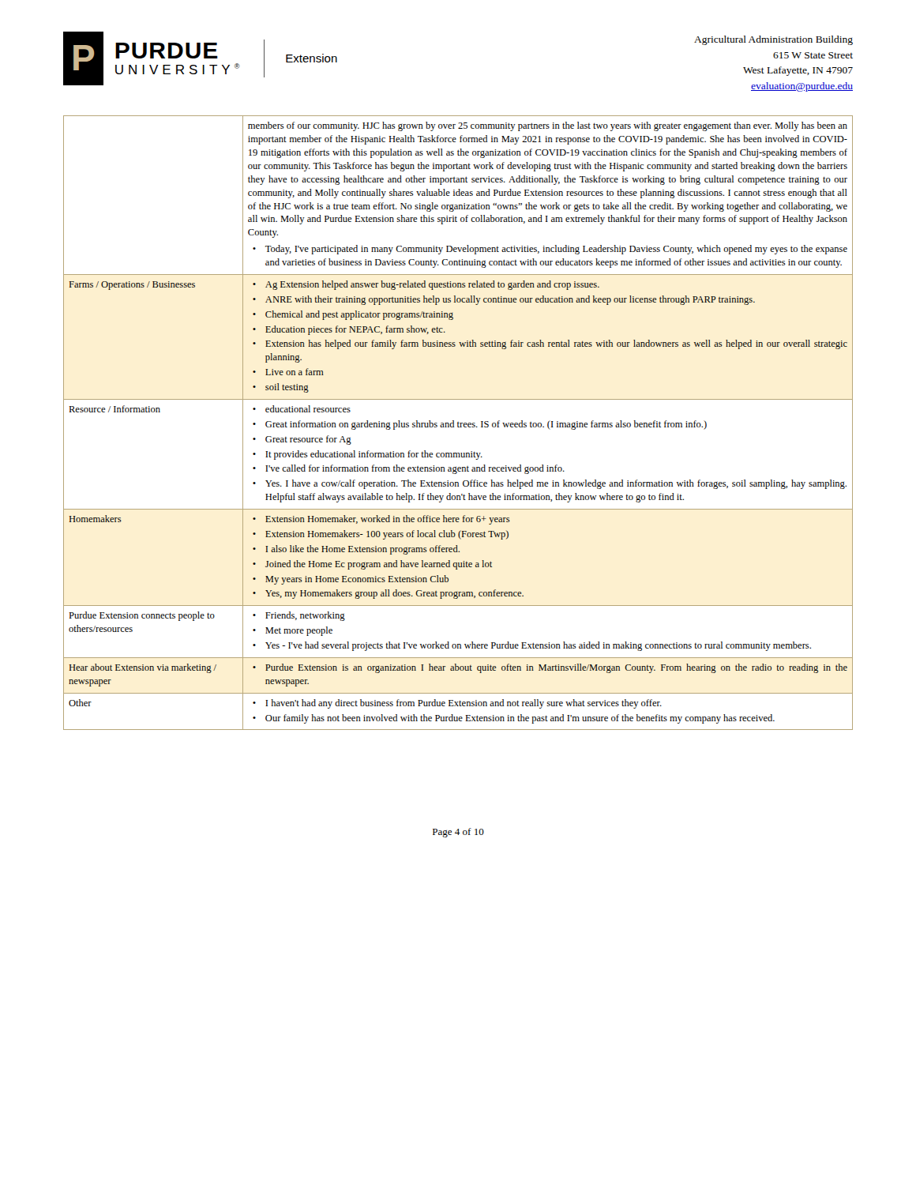P PURDUE UNIVERSITY® Extension
Agricultural Administration Building
615 W State Street
West Lafayette, IN 47907
evaluation@purdue.edu
| | members of our community. HJC has grown by over 25 community partners in the last two years with greater engagement than ever. Molly has been an important member of the Hispanic Health Taskforce formed in May 2021 in response to the COVID-19 pandemic. She has been involved in COVID-19 mitigation efforts with this population as well as the organization of COVID-19 vaccination clinics for the Spanish and Chuj-speaking members of our community. This Taskforce has begun the important work of developing trust with the Hispanic community and started breaking down the barriers they have to accessing healthcare and other important services. Additionally, the Taskforce is working to bring cultural competence training to our community, and Molly continually shares valuable ideas and Purdue Extension resources to these planning discussions. I cannot stress enough that all of the HJC work is a true team effort. No single organization “owns” the work or gets to take all the credit. By working together and collaborating, we all win. Molly and Purdue Extension share this spirit of collaboration, and I am extremely thankful for their many forms of support of Healthy Jackson County. Today, I've participated in many Community Development activities, including Leadership Daviess County, which opened my eyes to the expanse and varieties of business in Daviess County. Continuing contact with our educators keeps me informed of other issues and activities in our county. |
| Farms / Operations / Businesses | Ag Extension helped answer bug-related questions related to garden and crop issues. ANRE with their training opportunities help us locally continue our education and keep our license through PARP trainings. Chemical and pest applicator programs/training Education pieces for NEPAC, farm show, etc. Extension has helped our family farm business with setting fair cash rental rates with our landowners as well as helped in our overall strategic planning. Live on a farm soil testing |
| Resource / Information | educational resources Great information on gardening plus shrubs and trees. IS of weeds too. (I imagine farms also benefit from info.) Great resource for Ag It provides educational information for the community. I've called for information from the extension agent and received good info. Yes. I have a cow/calf operation. The Extension Office has helped me in knowledge and information with forages, soil sampling, hay sampling. Helpful staff always available to help. If they don't have the information, they know where to go to find it. |
| Homemakers | Extension Homemaker, worked in the office here for 6+ years Extension Homemakers- 100 years of local club (Forest Twp) I also like the Home Extension programs offered. Joined the Home Ec program and have learned quite a lot My years in Home Economics Extension Club Yes, my Homemakers group all does. Great program, conference. |
| Purdue Extension connects people to others/resources | Friends, networking Met more people Yes - I've had several projects that I've worked on where Purdue Extension has aided in making connections to rural community members. |
| Hear about Extension via marketing / newspaper | Purdue Extension is an organization I hear about quite often in Martinsville/Morgan County. From hearing on the radio to reading in the newspaper. |
| Other | I haven't had any direct business from Purdue Extension and not really sure what services they offer. Our family has not been involved with the Purdue Extension in the past and I'm unsure of the benefits my company has received. |
Page 4 of 10